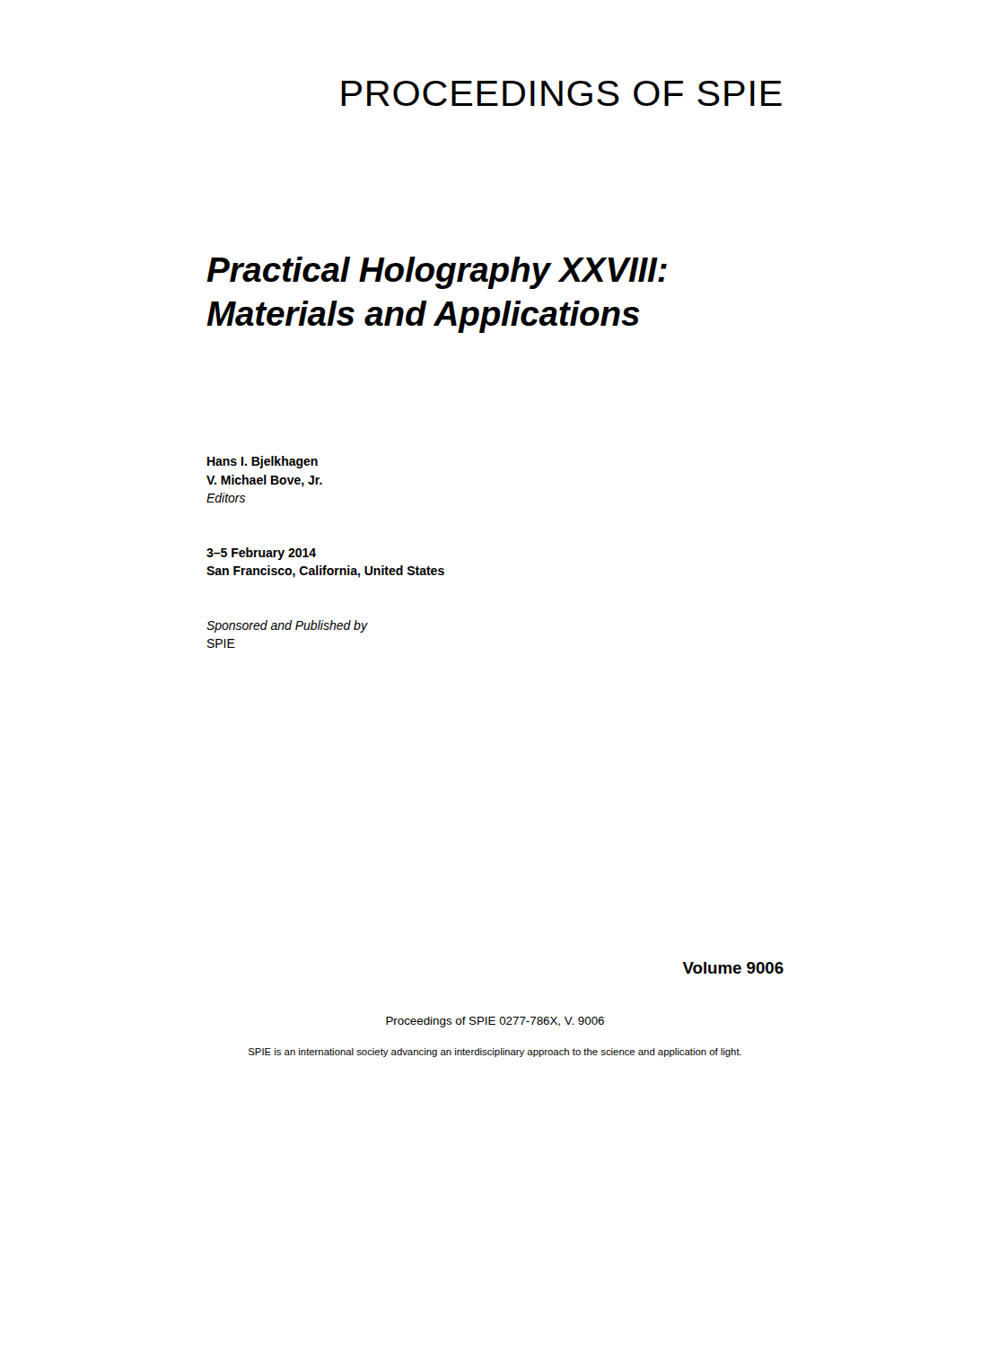PROCEEDINGS OF SPIE
Practical Holography XXVIII:
Materials and Applications
Hans I. Bjelkhagen
V. Michael Bove, Jr.
Editors
3–5 February 2014
San Francisco, California, United States
Sponsored and Published by
SPIE
Volume 9006
Proceedings of SPIE 0277-786X, V. 9006
SPIE is an international society advancing an interdisciplinary approach to the science and application of light.